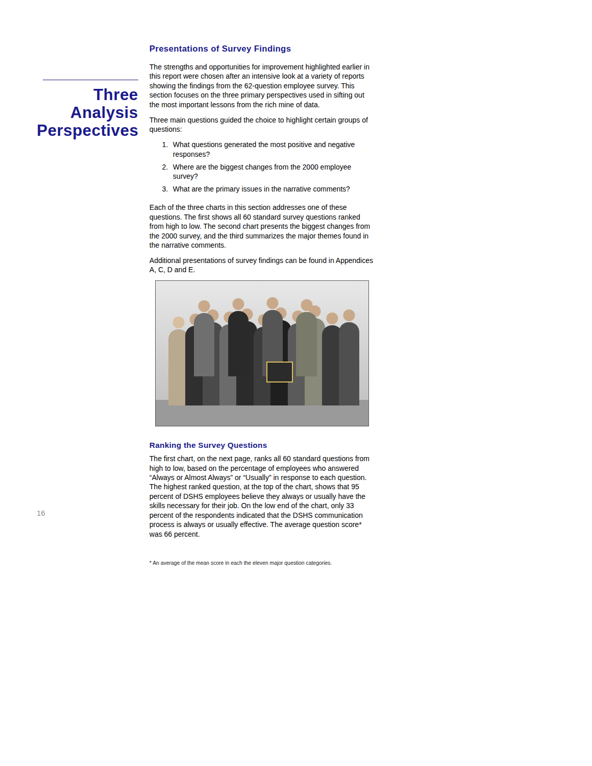Three
Analysis
Perspectives
Presentations of Survey Findings
The strengths and opportunities for improvement highlighted earlier in this report were chosen after an intensive look at a variety of reports showing the findings from the 62-question employee survey. This section focuses on the three primary perspectives used in sifting out the most important lessons from the rich mine of data.
Three main questions guided the choice to highlight certain groups of questions:
What questions generated the most positive and negative responses?
Where are the biggest changes from the 2000 employee survey?
What are the primary issues in the narrative comments?
Each of the three charts in this section addresses one of these questions. The first shows all 60 standard survey questions ranked from high to low. The second chart presents the biggest changes from the 2000 survey, and the third summarizes the major themes found in the narrative comments.
Additional presentations of survey findings can be found in Appendices A, C, D and E.
Ranking the Survey Questions
The first chart, on the next page, ranks all 60 standard questions from high to low, based on the percentage of employees who answered “Always or Almost Always” or “Usually” in response to each question. The highest ranked question, at the top of the chart, shows that 95 percent of DSHS employees believe they always or usually have the skills necessary for their job. On the low end of the chart, only 33 percent of the respondents indicated that the DSHS communication process is always or usually effective. The average question score* was 66 percent.
* An average of the mean score in each the eleven major question categories.
16